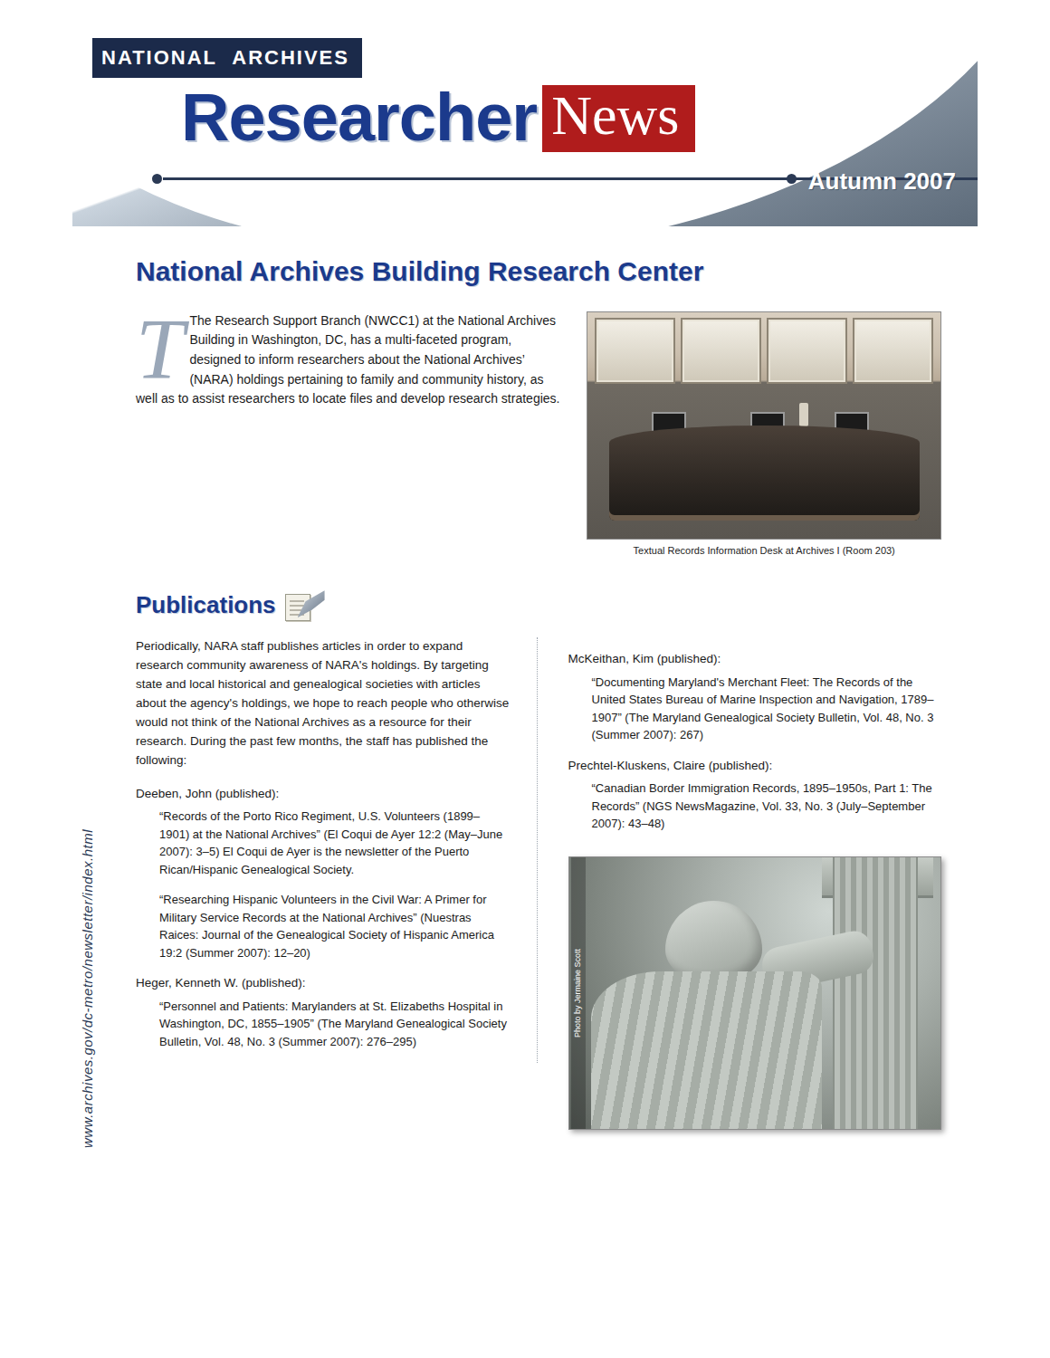NATIONAL ARCHIVES
Researcher News
Autumn 2007
www.archives.gov/dc-metro/newsletter/index.html
National Archives Building Research Center
TThe Research Support Branch (NWCC1) at the National Archives Building in Washington, DC, has a multi-faceted program, designed to inform researchers about the National Archives’ (NARA) holdings pertaining to family and community history, as well as to assist researchers to locate files and develop research strategies.
Photo by Jermaine Scott
Textual Records Information Desk at Archives I (Room 203)
Publications
Periodically, NARA staff publishes articles in order to expand research community awareness of NARA's holdings. By targeting state and local historical and genealogical societies with articles about the agency's holdings, we hope to reach people who otherwise would not think of the National Archives as a resource for their research. During the past few months, the staff has published the following:
Deeben, John (published):
“Records of the Porto Rico Regiment, U.S. Volunteers (1899–1901) at the National Archives” (El Coqui de Ayer 12:2 (May–June 2007): 3–5) El Coqui de Ayer is the newsletter of the Puerto Rican/Hispanic Genealogical Society.
“Researching Hispanic Volunteers in the Civil War: A Primer for Military Service Records at the National Archives” (Nuestras Raices: Journal of the Genealogical Society of Hispanic America 19:2 (Summer 2007): 12–20)
Heger, Kenneth W. (published):
“Personnel and Patients: Marylanders at St. Elizabeths Hospital in Washington, DC, 1855–1905” (The Maryland Genealogical Society Bulletin, Vol. 48, No. 3 (Summer 2007): 276–295)
McKeithan, Kim (published):
“Documenting Maryland's Merchant Fleet: The Records of the United States Bureau of Marine Inspection and Navigation, 1789–1907” (The Maryland Genealogical Society Bulletin, Vol. 48, No. 3 (Summer 2007): 267)
Prechtel-Kluskens, Claire (published):
“Canadian Border Immigration Records, 1895–1950s, Part 1: The Records” (NGS NewsMagazine, Vol. 33, No. 3 (July–September 2007): 43–48)
Photo by Jermaine Scott